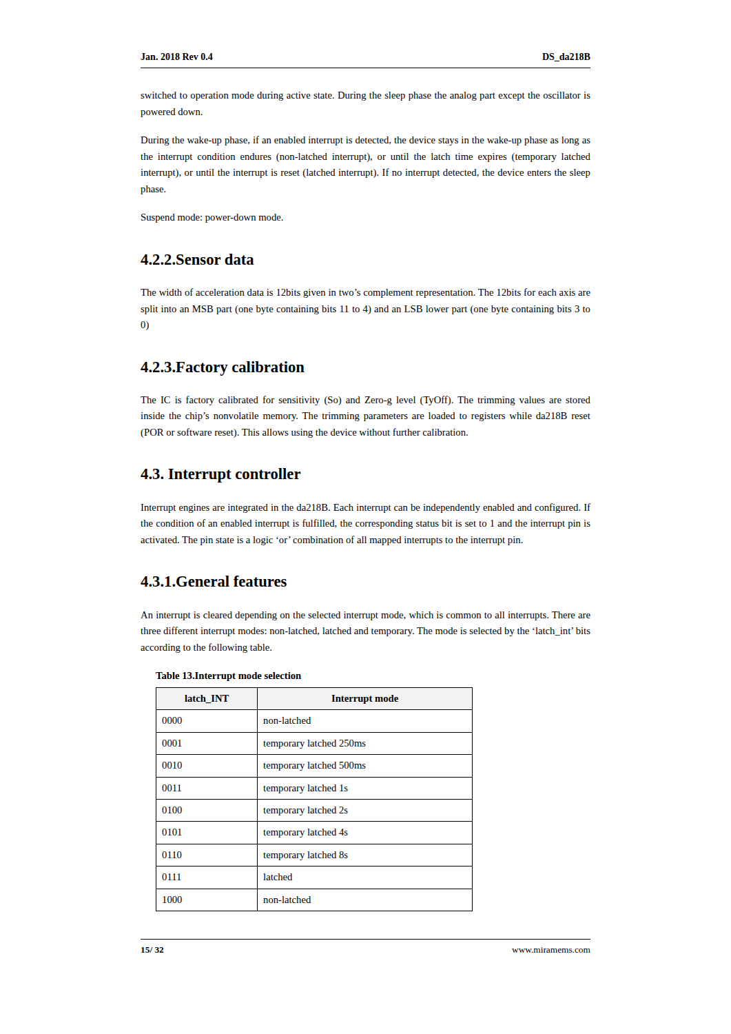Jan. 2018 Rev 0.4 DS_da218B
switched to operation mode during active state. During the sleep phase the analog part except the oscillator is powered down.
During the wake-up phase, if an enabled interrupt is detected, the device stays in the wake-up phase as long as the interrupt condition endures (non-latched interrupt), or until the latch time expires (temporary latched interrupt), or until the interrupt is reset (latched interrupt). If no interrupt detected, the device enters the sleep phase.
Suspend mode: power-down mode.
4.2.2.Sensor data
The width of acceleration data is 12bits given in two’s complement representation. The 12bits for each axis are split into an MSB part (one byte containing bits 11 to 4) and an LSB lower part (one byte containing bits 3 to 0)
4.2.3.Factory calibration
The IC is factory calibrated for sensitivity (So) and Zero-g level (TyOff). The trimming values are stored inside the chip’s nonvolatile memory. The trimming parameters are loaded to registers while da218B reset (POR or software reset). This allows using the device without further calibration.
4.3. Interrupt controller
Interrupt engines are integrated in the da218B. Each interrupt can be independently enabled and configured. If the condition of an enabled interrupt is fulfilled, the corresponding status bit is set to 1 and the interrupt pin is activated. The pin state is a logic ‘or’ combination of all mapped interrupts to the interrupt pin.
4.3.1.General features
An interrupt is cleared depending on the selected interrupt mode, which is common to all interrupts. There are three different interrupt modes: non-latched, latched and temporary. The mode is selected by the ‘latch_int’ bits according to the following table.
Table 13.Interrupt mode selection
| latch_INT | Interrupt mode |
| --- | --- |
| 0000 | non-latched |
| 0001 | temporary latched 250ms |
| 0010 | temporary latched 500ms |
| 0011 | temporary latched 1s |
| 0100 | temporary latched 2s |
| 0101 | temporary latched 4s |
| 0110 | temporary latched 8s |
| 0111 | latched |
| 1000 | non-latched |
15/ 32 www.miramems.com